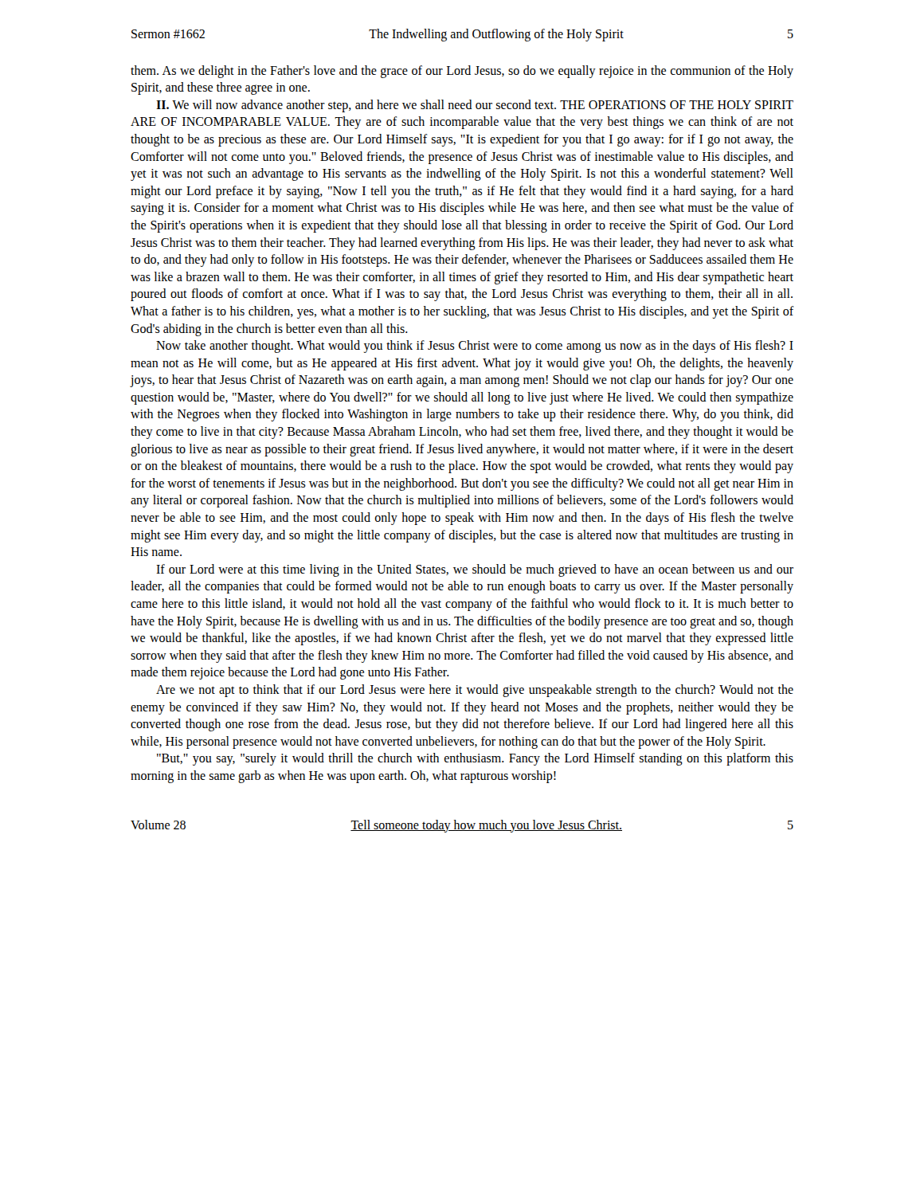Sermon #1662 The Indwelling and Outflowing of the Holy Spirit 5
them. As we delight in the Father's love and the grace of our Lord Jesus, so do we equally rejoice in the communion of the Holy Spirit, and these three agree in one.
II. We will now advance another step, and here we shall need our second text. THE OPERATIONS OF THE HOLY SPIRIT ARE OF INCOMPARABLE VALUE. They are of such incomparable value that the very best things we can think of are not thought to be as precious as these are. Our Lord Himself says, "It is expedient for you that I go away: for if I go not away, the Comforter will not come unto you." Beloved friends, the presence of Jesus Christ was of inestimable value to His disciples, and yet it was not such an advantage to His servants as the indwelling of the Holy Spirit. Is not this a wonderful statement? Well might our Lord preface it by saying, "Now I tell you the truth," as if He felt that they would find it a hard saying, for a hard saying it is. Consider for a moment what Christ was to His disciples while He was here, and then see what must be the value of the Spirit's operations when it is expedient that they should lose all that blessing in order to receive the Spirit of God. Our Lord Jesus Christ was to them their teacher. They had learned everything from His lips. He was their leader, they had never to ask what to do, and they had only to follow in His footsteps. He was their defender, whenever the Pharisees or Sadducees assailed them He was like a brazen wall to them. He was their comforter, in all times of grief they resorted to Him, and His dear sympathetic heart poured out floods of comfort at once. What if I was to say that, the Lord Jesus Christ was everything to them, their all in all. What a father is to his children, yes, what a mother is to her suckling, that was Jesus Christ to His disciples, and yet the Spirit of God's abiding in the church is better even than all this.
Now take another thought. What would you think if Jesus Christ were to come among us now as in the days of His flesh? I mean not as He will come, but as He appeared at His first advent. What joy it would give you! Oh, the delights, the heavenly joys, to hear that Jesus Christ of Nazareth was on earth again, a man among men! Should we not clap our hands for joy? Our one question would be, "Master, where do You dwell?" for we should all long to live just where He lived. We could then sympathize with the Negroes when they flocked into Washington in large numbers to take up their residence there. Why, do you think, did they come to live in that city? Because Massa Abraham Lincoln, who had set them free, lived there, and they thought it would be glorious to live as near as possible to their great friend. If Jesus lived anywhere, it would not matter where, if it were in the desert or on the bleakest of mountains, there would be a rush to the place. How the spot would be crowded, what rents they would pay for the worst of tenements if Jesus was but in the neighborhood. But don't you see the difficulty? We could not all get near Him in any literal or corporeal fashion. Now that the church is multiplied into millions of believers, some of the Lord's followers would never be able to see Him, and the most could only hope to speak with Him now and then. In the days of His flesh the twelve might see Him every day, and so might the little company of disciples, but the case is altered now that multitudes are trusting in His name.
If our Lord were at this time living in the United States, we should be much grieved to have an ocean between us and our leader, all the companies that could be formed would not be able to run enough boats to carry us over. If the Master personally came here to this little island, it would not hold all the vast company of the faithful who would flock to it. It is much better to have the Holy Spirit, because He is dwelling with us and in us. The difficulties of the bodily presence are too great and so, though we would be thankful, like the apostles, if we had known Christ after the flesh, yet we do not marvel that they expressed little sorrow when they said that after the flesh they knew Him no more. The Comforter had filled the void caused by His absence, and made them rejoice because the Lord had gone unto His Father.
Are we not apt to think that if our Lord Jesus were here it would give unspeakable strength to the church? Would not the enemy be convinced if they saw Him? No, they would not. If they heard not Moses and the prophets, neither would they be converted though one rose from the dead. Jesus rose, but they did not therefore believe. If our Lord had lingered here all this while, His personal presence would not have converted unbelievers, for nothing can do that but the power of the Holy Spirit.
"But," you say, "surely it would thrill the church with enthusiasm. Fancy the Lord Himself standing on this platform this morning in the same garb as when He was upon earth. Oh, what rapturous worship!
Volume 28 Tell someone today how much you love Jesus Christ. 5